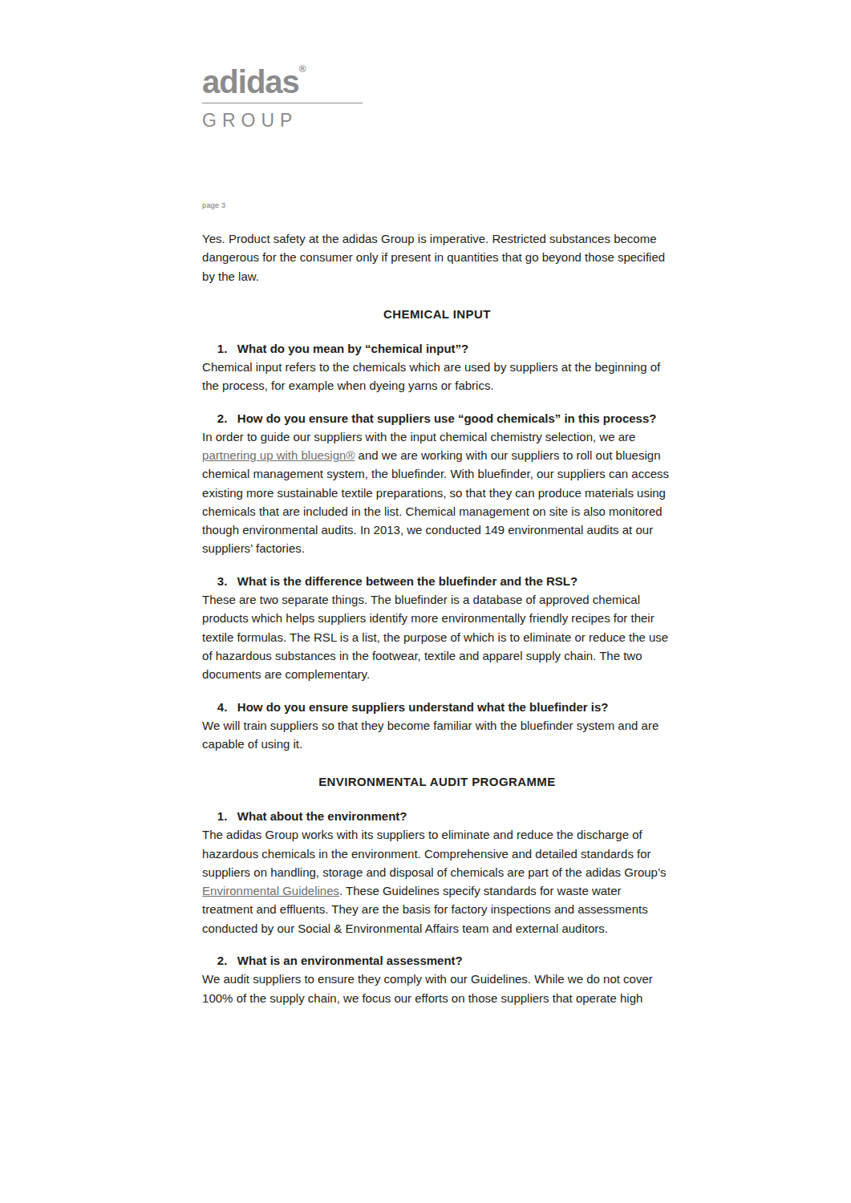adidas®
GROUP
page 3
Yes. Product safety at the adidas Group is imperative. Restricted substances become dangerous for the consumer only if present in quantities that go beyond those specified by the law.
Chemical Input
1. What do you mean by “chemical input”? Chemical input refers to the chemicals which are used by suppliers at the beginning of the process, for example when dyeing yarns or fabrics.
2. How do you ensure that suppliers use “good chemicals” in this process? In order to guide our suppliers with the input chemical chemistry selection, we are partnering up with bluesign® and we are working with our suppliers to roll out bluesign chemical management system, the bluefinder. With bluefinder, our suppliers can access existing more sustainable textile preparations, so that they can produce materials using chemicals that are included in the list. Chemical management on site is also monitored though environmental audits. In 2013, we conducted 149 environmental audits at our suppliers’ factories.
3. What is the difference between the bluefinder and the RSL? These are two separate things. The bluefinder is a database of approved chemical products which helps suppliers identify more environmentally friendly recipes for their textile formulas. The RSL is a list, the purpose of which is to eliminate or reduce the use of hazardous substances in the footwear, textile and apparel supply chain. The two documents are complementary.
4. How do you ensure suppliers understand what the bluefinder is? We will train suppliers so that they become familiar with the bluefinder system and are capable of using it.
Environmental Audit Programme
1. What about the environment? The adidas Group works with its suppliers to eliminate and reduce the discharge of hazardous chemicals in the environment. Comprehensive and detailed standards for suppliers on handling, storage and disposal of chemicals are part of the adidas Group’s Environmental Guidelines. These Guidelines specify standards for waste water treatment and effluents. They are the basis for factory inspections and assessments conducted by our Social & Environmental Affairs team and external auditors.
2. What is an environmental assessment? We audit suppliers to ensure they comply with our Guidelines. While we do not cover 100% of the supply chain, we focus our efforts on those suppliers that operate high